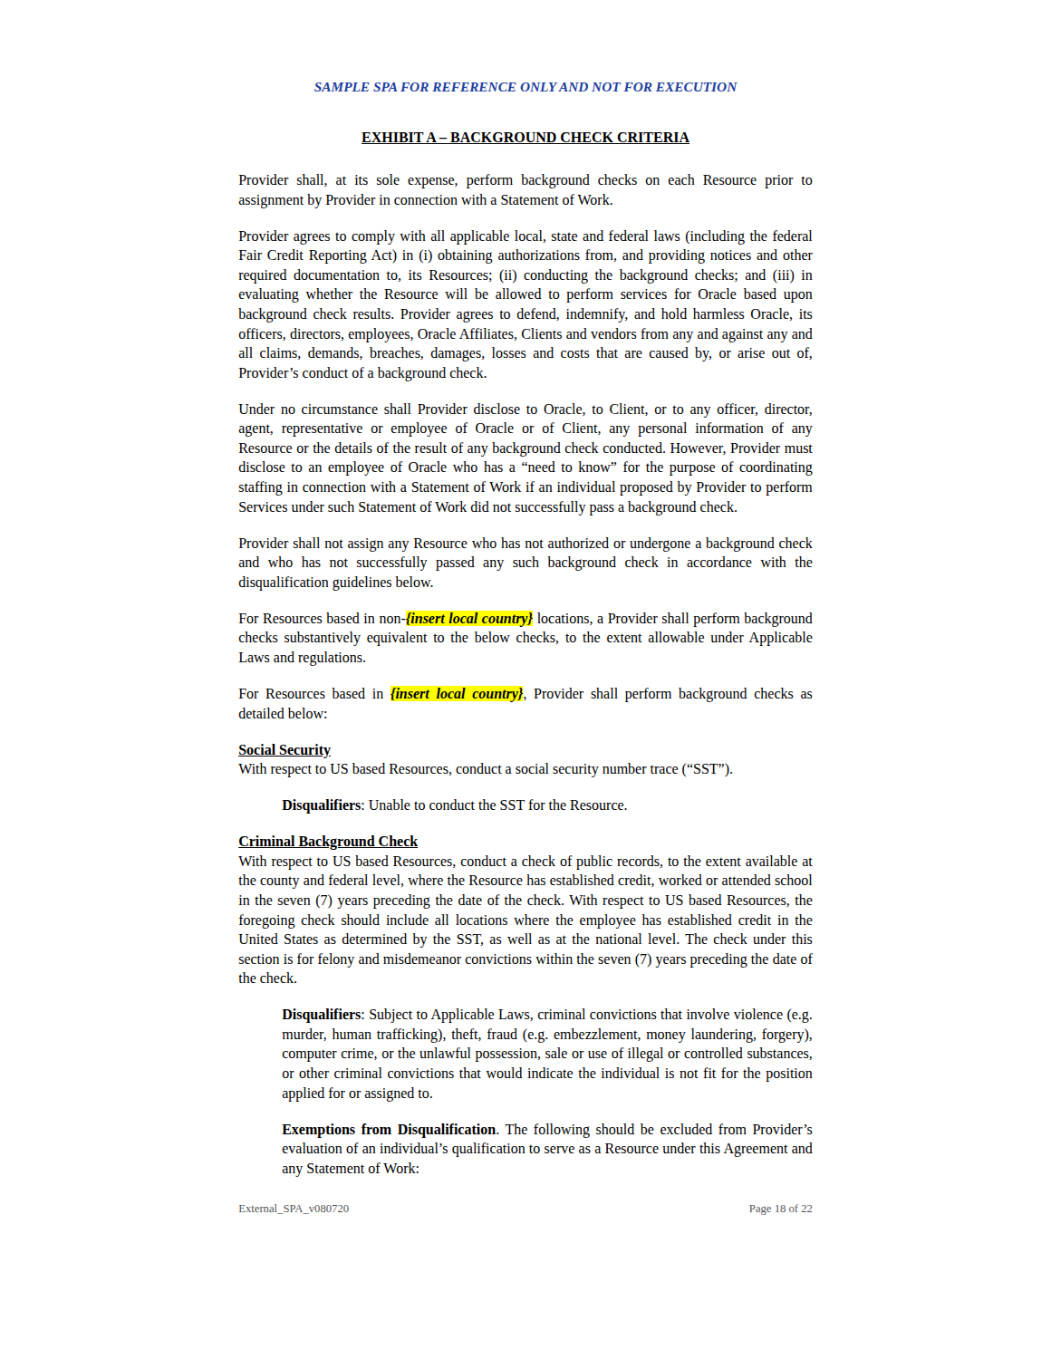SAMPLE SPA FOR REFERENCE ONLY AND NOT FOR EXECUTION
EXHIBIT A – BACKGROUND CHECK CRITERIA
Provider shall, at its sole expense, perform background checks on each Resource prior to assignment by Provider in connection with a Statement of Work.
Provider agrees to comply with all applicable local, state and federal laws (including the federal Fair Credit Reporting Act) in (i) obtaining authorizations from, and providing notices and other required documentation to, its Resources; (ii) conducting the background checks; and (iii) in evaluating whether the Resource will be allowed to perform services for Oracle based upon background check results. Provider agrees to defend, indemnify, and hold harmless Oracle, its officers, directors, employees, Oracle Affiliates, Clients and vendors from any and against any and all claims, demands, breaches, damages, losses and costs that are caused by, or arise out of, Provider’s conduct of a background check.
Under no circumstance shall Provider disclose to Oracle, to Client, or to any officer, director, agent, representative or employee of Oracle or of Client, any personal information of any Resource or the details of the result of any background check conducted. However, Provider must disclose to an employee of Oracle who has a “need to know” for the purpose of coordinating staffing in connection with a Statement of Work if an individual proposed by Provider to perform Services under such Statement of Work did not successfully pass a background check.
Provider shall not assign any Resource who has not authorized or undergone a background check and who has not successfully passed any such background check in accordance with the disqualification guidelines below.
For Resources based in non-{insert local country} locations, a Provider shall perform background checks substantively equivalent to the below checks, to the extent allowable under Applicable Laws and regulations.
For Resources based in {insert local country}, Provider shall perform background checks as detailed below:
Social Security
With respect to US based Resources, conduct a social security number trace (“SST”).
Disqualifiers: Unable to conduct the SST for the Resource.
Criminal Background Check
With respect to US based Resources, conduct a check of public records, to the extent available at the county and federal level, where the Resource has established credit, worked or attended school in the seven (7) years preceding the date of the check. With respect to US based Resources, the foregoing check should include all locations where the employee has established credit in the United States as determined by the SST, as well as at the national level. The check under this section is for felony and misdemeanor convictions within the seven (7) years preceding the date of the check.
Disqualifiers: Subject to Applicable Laws, criminal convictions that involve violence (e.g. murder, human trafficking), theft, fraud (e.g. embezzlement, money laundering, forgery), computer crime, or the unlawful possession, sale or use of illegal or controlled substances, or other criminal convictions that would indicate the individual is not fit for the position applied for or assigned to.
Exemptions from Disqualification. The following should be excluded from Provider’s evaluation of an individual’s qualification to serve as a Resource under this Agreement and any Statement of Work:
External_SPA_v080720
Page 18 of 22